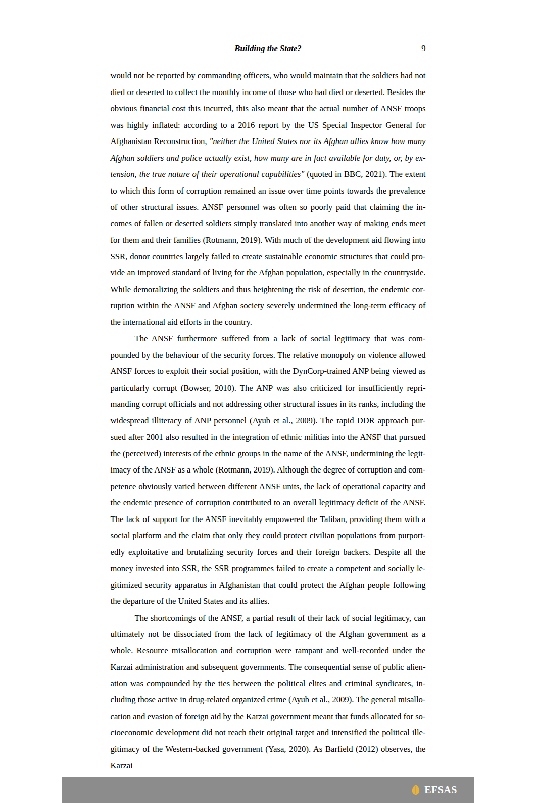Building the State? 9
would not be reported by commanding officers, who would maintain that the soldiers had not died or deserted to collect the monthly income of those who had died or deserted. Besides the obvious financial cost this incurred, this also meant that the actual number of ANSF troops was highly inflated: according to a 2016 report by the US Special Inspector General for Afghanistan Reconstruction, "neither the United States nor its Afghan allies know how many Afghan soldiers and police actually exist, how many are in fact available for duty, or, by extension, the true nature of their operational capabilities" (quoted in BBC, 2021). The extent to which this form of corruption remained an issue over time points towards the prevalence of other structural issues. ANSF personnel was often so poorly paid that claiming the incomes of fallen or deserted soldiers simply translated into another way of making ends meet for them and their families (Rotmann, 2019). With much of the development aid flowing into SSR, donor countries largely failed to create sustainable economic structures that could provide an improved standard of living for the Afghan population, especially in the countryside. While demoralizing the soldiers and thus heightening the risk of desertion, the endemic corruption within the ANSF and Afghan society severely undermined the long-term efficacy of the international aid efforts in the country.
The ANSF furthermore suffered from a lack of social legitimacy that was compounded by the behaviour of the security forces. The relative monopoly on violence allowed ANSF forces to exploit their social position, with the DynCorp-trained ANP being viewed as particularly corrupt (Bowser, 2010). The ANP was also criticized for insufficiently reprimanding corrupt officials and not addressing other structural issues in its ranks, including the widespread illiteracy of ANP personnel (Ayub et al., 2009). The rapid DDR approach pursued after 2001 also resulted in the integration of ethnic militias into the ANSF that pursued the (perceived) interests of the ethnic groups in the name of the ANSF, undermining the legitimacy of the ANSF as a whole (Rotmann, 2019). Although the degree of corruption and competence obviously varied between different ANSF units, the lack of operational capacity and the endemic presence of corruption contributed to an overall legitimacy deficit of the ANSF. The lack of support for the ANSF inevitably empowered the Taliban, providing them with a social platform and the claim that only they could protect civilian populations from purportedly exploitative and brutalizing security forces and their foreign backers. Despite all the money invested into SSR, the SSR programmes failed to create a competent and socially legitimized security apparatus in Afghanistan that could protect the Afghan people following the departure of the United States and its allies.
The shortcomings of the ANSF, a partial result of their lack of social legitimacy, can ultimately not be dissociated from the lack of legitimacy of the Afghan government as a whole. Resource misallocation and corruption were rampant and well-recorded under the Karzai administration and subsequent governments. The consequential sense of public alienation was compounded by the ties between the political elites and criminal syndicates, including those active in drug-related organized crime (Ayub et al., 2009). The general misallocation and evasion of foreign aid by the Karzai government meant that funds allocated for socioeconomic development did not reach their original target and intensified the political illegitimacy of the Western-backed government (Yasa, 2020). As Barfield (2012) observes, the Karzai
EFSAS